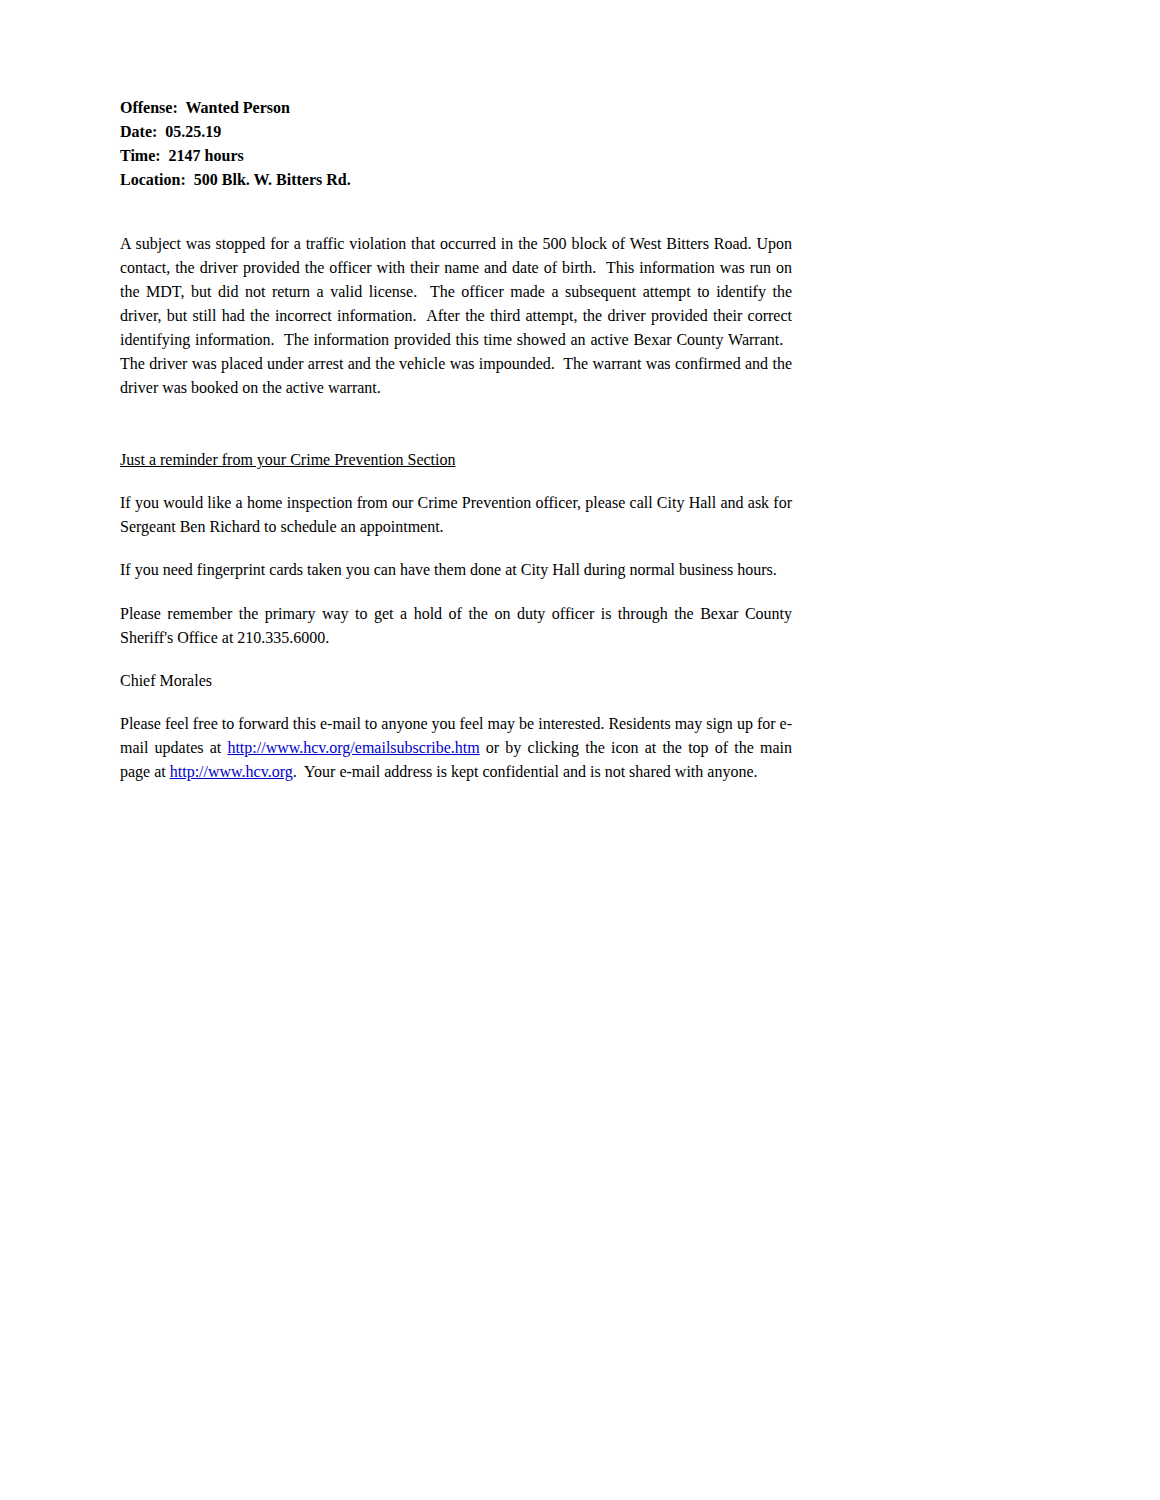Offense: Wanted Person
Date: 05.25.19
Time: 2147 hours
Location: 500 Blk. W. Bitters Rd.
A subject was stopped for a traffic violation that occurred in the 500 block of West Bitters Road. Upon contact, the driver provided the officer with their name and date of birth. This information was run on the MDT, but did not return a valid license. The officer made a subsequent attempt to identify the driver, but still had the incorrect information. After the third attempt, the driver provided their correct identifying information. The information provided this time showed an active Bexar County Warrant. The driver was placed under arrest and the vehicle was impounded. The warrant was confirmed and the driver was booked on the active warrant.
Just a reminder from your Crime Prevention Section
If you would like a home inspection from our Crime Prevention officer, please call City Hall and ask for Sergeant Ben Richard to schedule an appointment.
If you need fingerprint cards taken you can have them done at City Hall during normal business hours.
Please remember the primary way to get a hold of the on duty officer is through the Bexar County Sheriff's Office at 210.335.6000.
Chief Morales
Please feel free to forward this e-mail to anyone you feel may be interested. Residents may sign up for e-mail updates at http://www.hcv.org/emailsubscribe.htm or by clicking the icon at the top of the main page at http://www.hcv.org. Your e-mail address is kept confidential and is not shared with anyone.